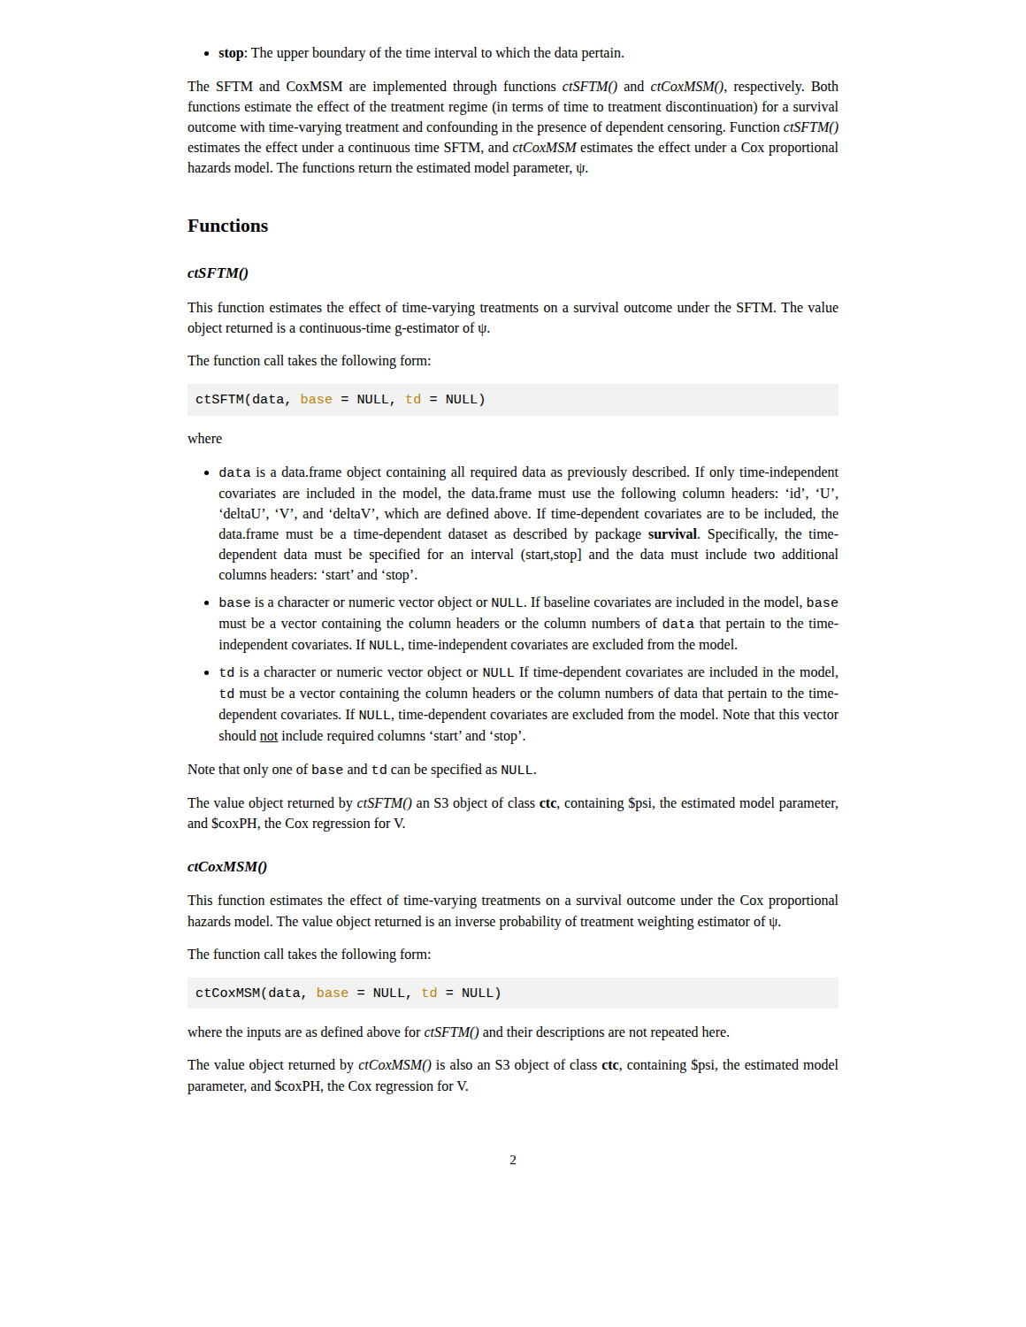stop: The upper boundary of the time interval to which the data pertain.
The SFTM and CoxMSM are implemented through functions ctSFTM() and ctCoxMSM(), respectively. Both functions estimate the effect of the treatment regime (in terms of time to treatment discontinuation) for a survival outcome with time-varying treatment and confounding in the presence of dependent censoring. Function ctSFTM() estimates the effect under a continuous time SFTM, and ctCoxMSM estimates the effect under a Cox proportional hazards model. The functions return the estimated model parameter, ψ.
Functions
ctSFTM()
This function estimates the effect of time-varying treatments on a survival outcome under the SFTM. The value object returned is a continuous-time g-estimator of ψ.
The function call takes the following form:
ctSFTM(data, base = NULL, td = NULL)
where
data is a data.frame object containing all required data as previously described. If only time-independent covariates are included in the model, the data.frame must use the following column headers: ‘id’, ‘U’, ‘deltaU’, ‘V’, and ‘deltaV’, which are defined above. If time-dependent covariates are to be included, the data.frame must be a time-dependent dataset as described by package survival. Specifically, the time-dependent data must be specified for an interval (start,stop] and the data must include two additional columns headers: ‘start’ and ‘stop’.
base is a character or numeric vector object or NULL. If baseline covariates are included in the model, base must be a vector containing the column headers or the column numbers of data that pertain to the time-independent covariates. If NULL, time-independent covariates are excluded from the model.
td is a character or numeric vector object or NULL If time-dependent covariates are included in the model, td must be a vector containing the column headers or the column numbers of data that pertain to the time-dependent covariates. If NULL, time-dependent covariates are excluded from the model. Note that this vector should not include required columns ‘start’ and ‘stop’.
Note that only one of base and td can be specified as NULL.
The value object returned by ctSFTM() an S3 object of class ctc, containing $psi, the estimated model parameter, and $coxPH, the Cox regression for V.
ctCoxMSM()
This function estimates the effect of time-varying treatments on a survival outcome under the Cox proportional hazards model. The value object returned is an inverse probability of treatment weighting estimator of ψ.
The function call takes the following form:
ctCoxMSM(data, base = NULL, td = NULL)
where the inputs are as defined above for ctSFTM() and their descriptions are not repeated here.
The value object returned by ctCoxMSM() is also an S3 object of class ctc, containing $psi, the estimated model parameter, and $coxPH, the Cox regression for V.
2